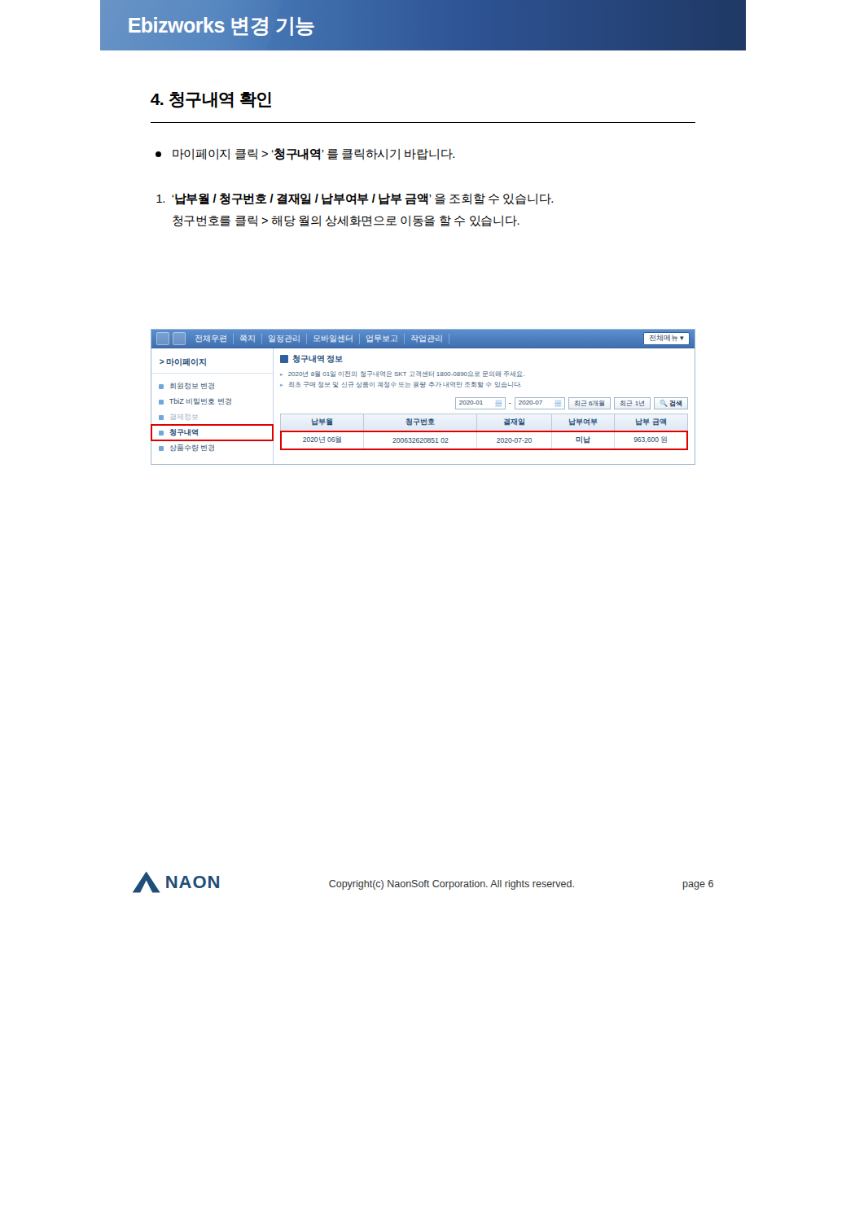Ebizworks 변경 기능
4. 청구내역 확인
마이페이지 클릭 > ‘청구내역’ 를 클릭하시기 바랍니다.
‘납부월 / 청구번호 / 결재일 / 납부여부 / 납부 금액’ 을 조회할 수 있습니다. 청구번호를 클릭 > 해당 월의 상세화면으로 이동을 할 수 있습니다.
전체우편 쪽지 일정관리 모바일센터 업무보고 작업관리 전체메뉴 ▾
> 마이페이지
회원정보 변경
TbiZ 비밀번호 변경
결제정보
청구내역
상품수량 변경
청구내역 정보
2020년 8월 01일 이전의 청구내역은 SKT 고객센터 1800-0890으로 문의해 주세요.
최초 구매 정보 및 신규 상품이 계정수 또는 용량 추가 내역만 조회할 수 있습니다.
2020-01 ▦ - 2020-07 ▦ 최근 6개월 최근 1년 🔍 검색
| 납부월 | 청구번호 | 결재일 | 납부여부 | 납부 금액 |
| --- | --- | --- | --- | --- |
| 2020년 06월 | 200632620851 02 | 2020-07-20 | 미납 | 963,600 원 |
NAON
Copyright(c) NaonSoft Corporation. All rights reserved.
page 6